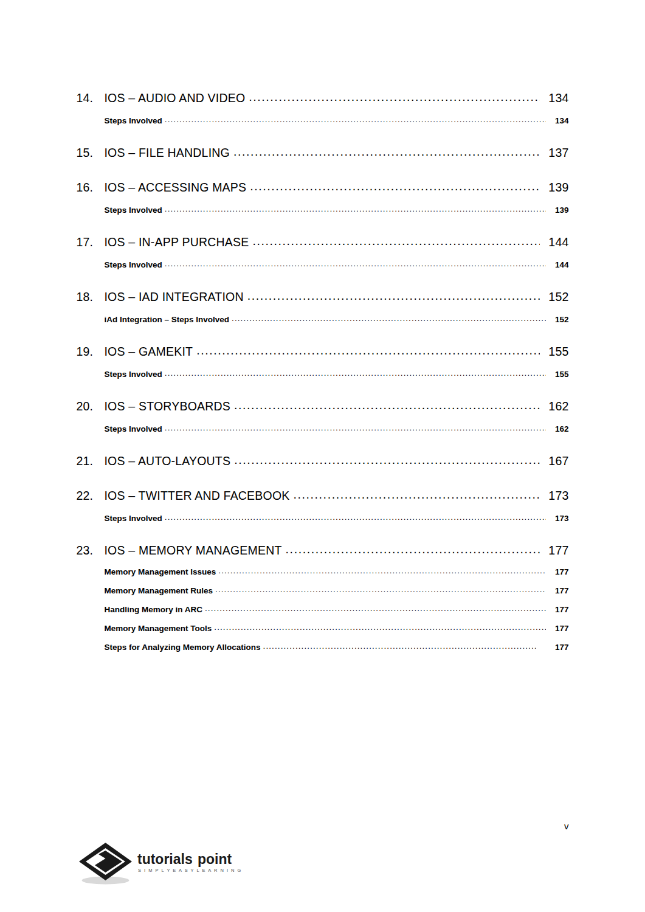14. IOS – AUDIO AND VIDEO .................................................................................................. 134
Steps Involved ................................................................................................................................................. 134
15. IOS – FILE HANDLING ..................................................................................................... 137
16. IOS – ACCESSING MAPS ................................................................................................ 139
Steps Involved ................................................................................................................................................. 139
17. IOS – IN-APP PURCHASE ................................................................................................ 144
Steps Involved ................................................................................................................................................. 144
18. IOS – IAD INTEGRATION ................................................................................................ 152
iAd Integration – Steps Involved ............................................................................................................. 152
19. IOS – GAMEKIT ........................................................................................................... 155
Steps Involved ................................................................................................................................................. 155
20. IOS – STORYBOARDS .................................................................................................... 162
Steps Involved ................................................................................................................................................. 162
21. IOS – AUTO-LAYOUTS ................................................................................................... 167
22. IOS – TWITTER AND FACEBOOK ................................................................................... 173
Steps Involved ................................................................................................................................................. 173
23. IOS – MEMORY MANAGEMENT ................................................................................... 177
Memory Management Issues ................................................................................................................. 177
Memory Management Rules .................................................................................................................. 177
Handling Memory in ARC ..................................................................................................................... 177
Memory Management Tools .................................................................................................................. 177
Steps for Analyzing Memory Allocations ............................................................................................. 177
v
tutorials point S I M P L Y E A S Y L E A R N I N G